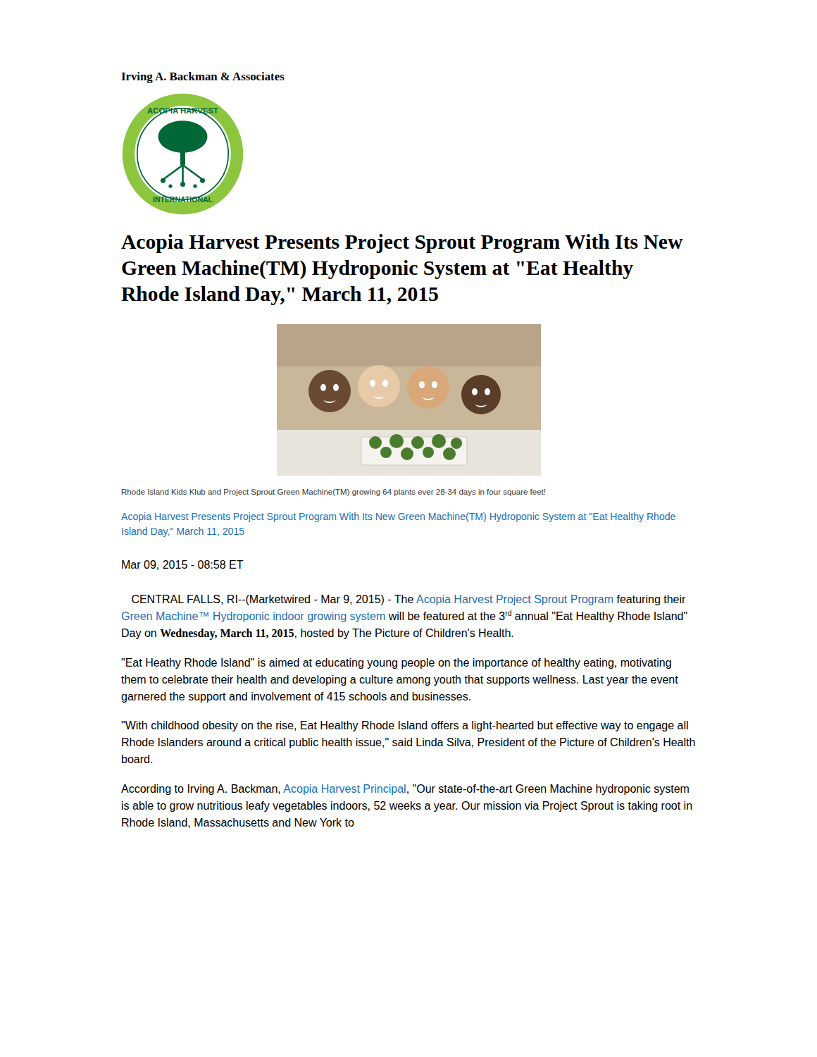Irving A. Backman & Associates
Acopia Harvest Presents Project Sprout Program With Its New Green Machine(TM) Hydroponic System at "Eat Healthy Rhode Island Day," March 11, 2015
Rhode Island Kids Klub and Project Sprout Green Machine(TM) growing 64 plants ever 28-34 days in four square feet!
Acopia Harvest Presents Project Sprout Program With Its New Green Machine(TM) Hydroponic System at "Eat Healthy Rhode Island Day," March 11, 2015
Mar 09, 2015 - 08:58 ET
CENTRAL FALLS, RI--(Marketwired - Mar 9, 2015) - The Acopia Harvest Project Sprout Program featuring their Green Machine™ Hydroponic indoor growing system will be featured at the 3rd annual "Eat Healthy Rhode Island" Day on Wednesday, March 11, 2015, hosted by The Picture of Children's Health.
"Eat Heathy Rhode Island" is aimed at educating young people on the importance of healthy eating, motivating them to celebrate their health and developing a culture among youth that supports wellness. Last year the event garnered the support and involvement of 415 schools and businesses.
"With childhood obesity on the rise, Eat Healthy Rhode Island offers a light-hearted but effective way to engage all Rhode Islanders around a critical public health issue," said Linda Silva, President of the Picture of Children's Health board.
According to Irving A. Backman, Acopia Harvest Principal, "Our state-of-the-art Green Machine hydroponic system is able to grow nutritious leafy vegetables indoors, 52 weeks a year. Our mission via Project Sprout is taking root in Rhode Island, Massachusetts and New York to